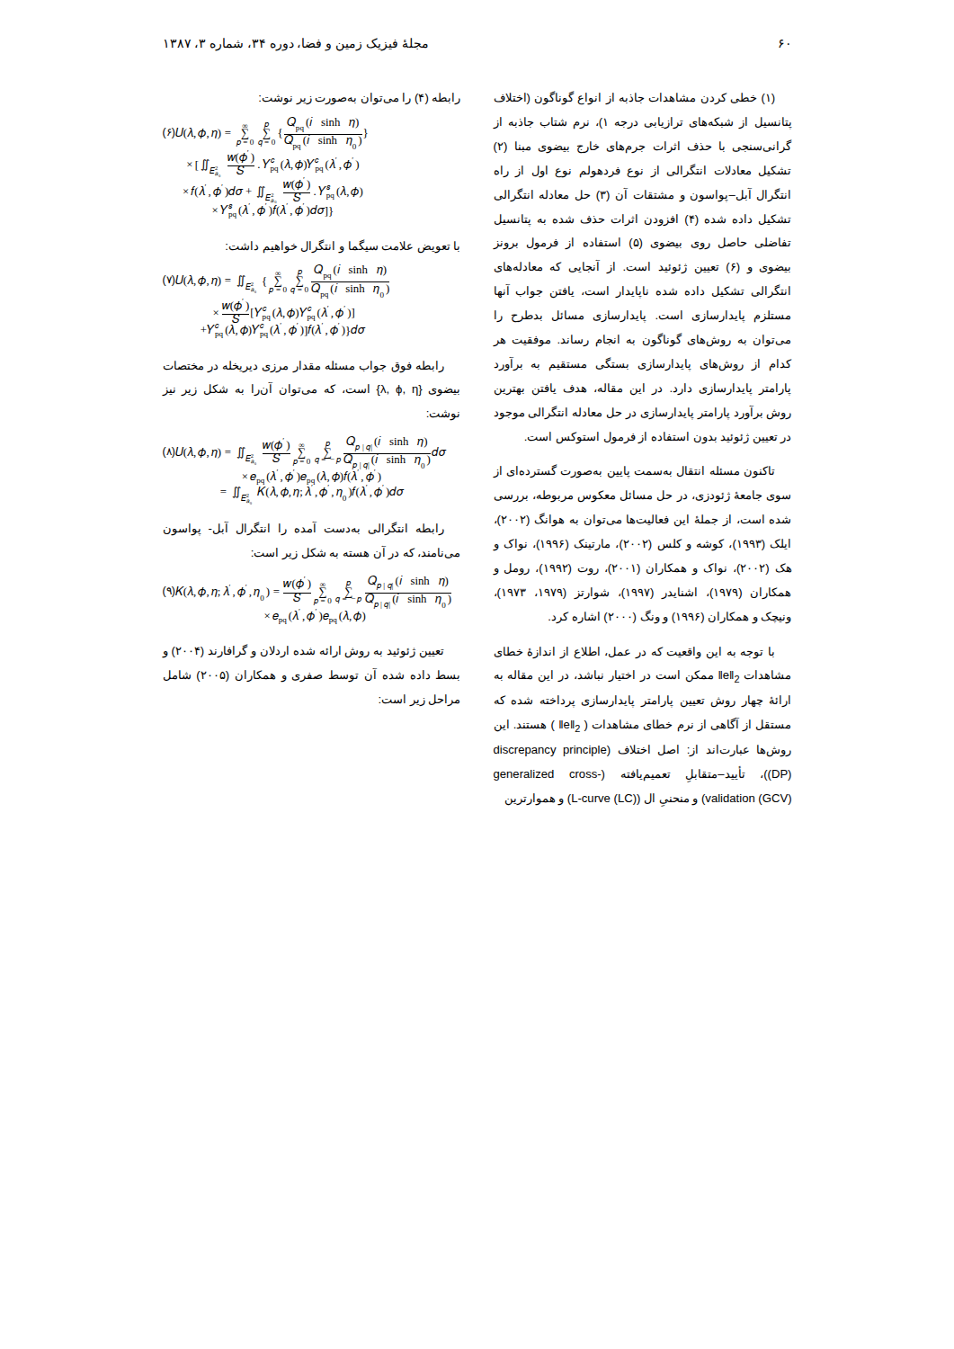۶۰
مجلۀ فیزیک زمین و فضا، دوره ۳۴، شماره ۳، ۱۳۸۷
(۱) خطی کردن مشاهدات جاذبه از انواع گوناگون (اختلاف پتانسیل از شبکه‌های ترازیابی درجه ۱)، نرم شتاب جاذبه از گرانی‌سنجی با حذف اثرات جرم‌های خارج بیضوی مبنا (۲) تشکیل معادلات انتگرالی از نوع فردهولم نوع اول از راه انتگرال آبل–پواسون و مشتقات آن (۳) حل معادله انتگرالی تشکیل داده شده (۴) افزودن اثرات حذف شده به پتانسیل تفاضلی حاصل روی بیضوی (۵) استفاده از فرمول برونز بیضوی و (۶) تعیین ژئوئید است. از آنجایی که معادله‌های انتگرالی تشکیل داده شده ناپایدار است، یافتن جواب آنها مستلزم پایدارسازی است. پایدارسازی مسائل بدطرح را می‌توان به روش‌های گوناگون به انجام رساند. موفقیت هر کدام از روش‌های پایدارسازی بستگی مستقیم به برآورد پارامتر پایدارسازی دارد. در این مقاله، هدف یافتن بهترین روش برآورد پارامتر پایدارسازی در حل معادله انتگرالی موجود در تعیین ژئوئید بدون استفاده از فرمول استوکس است.
تاکنون مسئله انتقال به‌سمت پایین به‌صورت گسترده‌ای از سوی جامعۀ ژئودزی، در حل مسائل معکوس مربوطه، بررسی شده است، از جملۀ این فعالیت‌ها می‌توان به هوانگ (۲۰۰۲)، ایلک (۱۹۹۳)، کوشه و کلس (۲۰۰۲)، مارتینک (۱۹۹۶)، نواک و هک (۲۰۰۲)، نواک و همکاران (۲۰۰۱)، روت (۱۹۹۲)، رومل و همکاران (۱۹۷۹)، اشنایدر (۱۹۹۷)، شوارتز (۱۹۷۹، ۱۹۷۳)، ونیچک و همکاران (۱۹۹۶) و ونگ (۲۰۰۰) اشاره کرد.
با توجه به این واقعیت که در عمل، اطلاع از اندازۀ خطای مشاهدات ‖e‖2 ممکن است در اختیار نباشد، در این مقاله به ارائۀ چهار روش تعیین پارامتر پایدارسازی پرداخته شده که مستقل از آگاهی از نرم خطای مشاهدات ( ‖e‖2 ) هستند. این روش‌ها عبارت‌اند از: اصل اختلاف (discrepancy principle (DP))، تأیید–متقابلِ تعمیم‌یافته (generalized cross-validation (GCV)) و منحنیِ ال (L-curve (LC)) و هموارترین
رابطه (۴) را می‌توان به‌صورت زیر نوشت:
(۶)
U(λ,ϕ,η) = ∑p=0∞ ∑q=0p { Qpq(i sinh η) Qpq(i sinh η0) } × [ ∬Ea02 w(ϕ′)S . Ypqc(λ,ϕ) Ypqc(λ′,ϕ′) ×f(λ′,ϕ′)dσ + ∬Ea02 w(ϕ′)S . Ypqs(λ,ϕ) × Ypqs(λ′,ϕ′) f(λ′,ϕ′)dσ ]}
با تعویض علامت سیگما و انتگرال خواهیم داشت:
(۷)
U(λ,ϕ,η) = ∬Ea02 { ∑p=0∞ ∑q=0p Qpq(i sinh η) Qpq(i sinh η0) × w(ϕ′)S [ Ypqc(λ,ϕ) Ypqc(λ′,ϕ′) ] + Ypqc(λ,ϕ) Ypqc(λ′,ϕ′) ] f(λ′,ϕ′) }dσ
رابطه فوق جواب مسئله مقدار مرزی دیریخله در مختصات بیضوی {λ, ϕ, η} است، که می‌توان آن‌را به شکل زیر نیز نوشت:
(۸)
U(λ,ϕ,η) = ∬Ea02 w(ϕ′)S ∑p=0∞ ∑q=−pp Qp|q|(i sinh η) Qp|q|(i sinh η0) dσ × epq(λ′,ϕ′) epq(λ,ϕ) f(λ′,ϕ′) = ∬Ea02 K(λ,ϕ,η;λ′,ϕ′,η0) f(λ′,ϕ′)dσ
رابطه انتگرالی به‌دست آمده را انتگرال آبل- پواسون می‌نامند، که در آن هسته به شکل زیر است:
(۹)
K(λ,ϕ,η;λ′,ϕ′,η0) = w(ϕ′)S ∑p=0∞ ∑q=−pp Qp|q|(i sinh η) Qp|q|(i sinh η0) × epq(λ′,ϕ′) epq(λ,ϕ)
تعیین ژئوئید به روش ارائه شده اردلان و گرافارند (۲۰۰۴) و بسط داده شده آن توسط صفری و همکاران (۲۰۰۵) شامل مراحل زیر است: